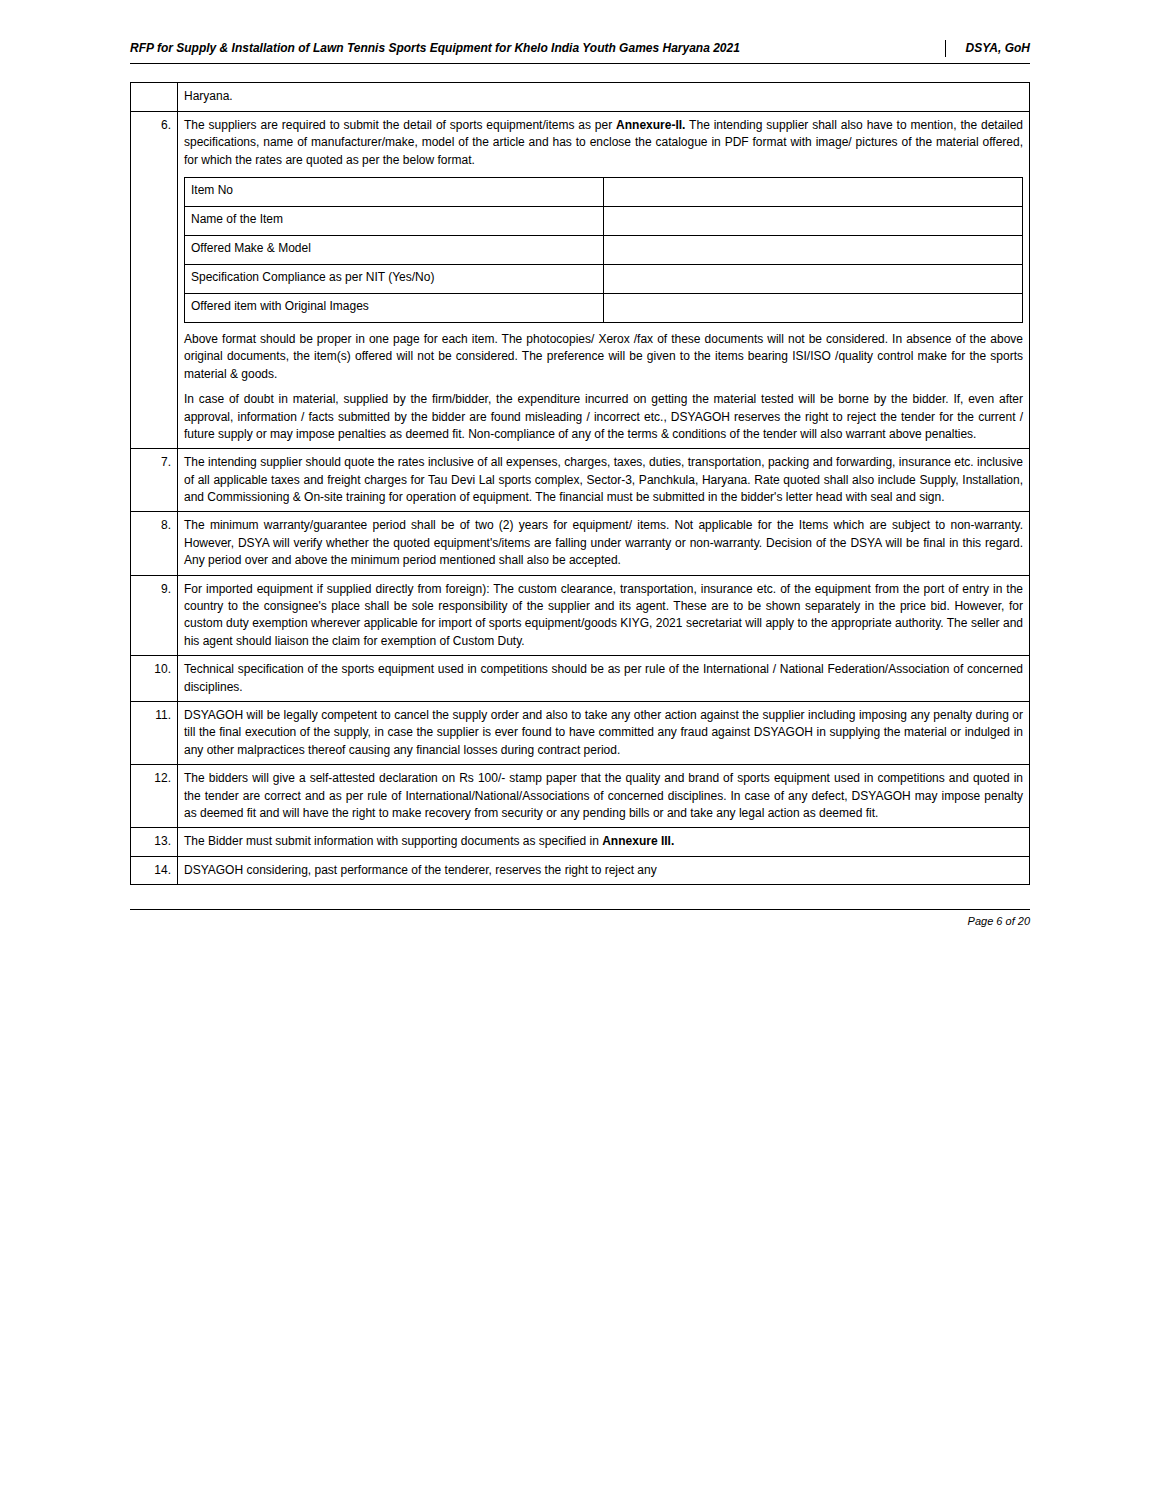RFP for Supply & Installation of Lawn Tennis Sports Equipment for Khelo India Youth Games Haryana 2021
DSYA, GoH
| | Haryana. |
| 6. | The suppliers are required to submit the detail of sports equipment/items as per Annexure-II. The intending supplier shall also have to mention, the detailed specifications, name of manufacturer/make, model of the article and has to enclose the catalogue in PDF format with image/ pictures of the material offered, for which the rates are quoted as per the below format. / Item No / / / Name of the Item / / / Offered Make & Model / / / Specification Compliance as per NIT (Yes/No) / / / Offered item with Original Images / / Above format should be proper in one page for each item. The photocopies/ Xerox /fax of these documents will not be considered. In absence of the above original documents, the item(s) offered will not be considered. The preference will be given to the items bearing ISI/ISO /quality control make for the sports material & goods. In case of doubt in material, supplied by the firm/bidder, the expenditure incurred on getting the material tested will be borne by the bidder. If, even after approval, information / facts submitted by the bidder are found misleading / incorrect etc., DSYAGOH reserves the right to reject the tender for the current / future supply or may impose penalties as deemed fit. Non-compliance of any of the terms & conditions of the tender will also warrant above penalties. |
| 7. | The intending supplier should quote the rates inclusive of all expenses, charges, taxes, duties, transportation, packing and forwarding, insurance etc. inclusive of all applicable taxes and freight charges for Tau Devi Lal sports complex, Sector-3, Panchkula, Haryana. Rate quoted shall also include Supply, Installation, and Commissioning & On-site training for operation of equipment. The financial must be submitted in the bidder's letter head with seal and sign. |
| 8. | The minimum warranty/guarantee period shall be of two (2) years for equipment/ items. Not applicable for the Items which are subject to non-warranty. However, DSYA will verify whether the quoted equipment's/items are falling under warranty or non-warranty. Decision of the DSYA will be final in this regard. Any period over and above the minimum period mentioned shall also be accepted. |
| 9. | For imported equipment if supplied directly from foreign): The custom clearance, transportation, insurance etc. of the equipment from the port of entry in the country to the consignee's place shall be sole responsibility of the supplier and its agent. These are to be shown separately in the price bid. However, for custom duty exemption wherever applicable for import of sports equipment/goods KIYG, 2021 secretariat will apply to the appropriate authority. The seller and his agent should liaison the claim for exemption of Custom Duty. |
| 10. | Technical specification of the sports equipment used in competitions should be as per rule of the International / National Federation/Association of concerned disciplines. |
| 11. | DSYAGOH will be legally competent to cancel the supply order and also to take any other action against the supplier including imposing any penalty during or till the final execution of the supply, in case the supplier is ever found to have committed any fraud against DSYAGOH in supplying the material or indulged in any other malpractices thereof causing any financial losses during contract period. |
| 12. | The bidders will give a self-attested declaration on Rs 100/- stamp paper that the quality and brand of sports equipment used in competitions and quoted in the tender are correct and as per rule of International/National/Associations of concerned disciplines. In case of any defect, DSYAGOH may impose penalty as deemed fit and will have the right to make recovery from security or any pending bills or and take any legal action as deemed fit. |
| 13. | The Bidder must submit information with supporting documents as specified in Annexure III. |
| 14. | DSYAGOH considering, past performance of the tenderer, reserves the right to reject any |
Page 6 of 20